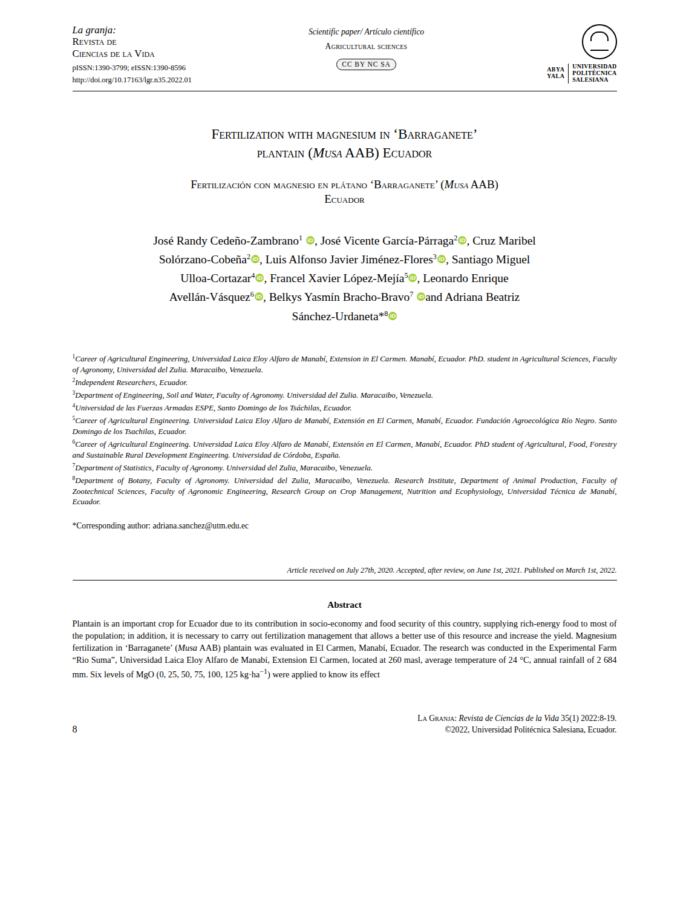La granja: Revista de Ciencias de la Vida
pISSN:1390-3799; eISSN:1390-8596
http://doi.org/10.17163/lgr.n35.2022.01
Scientific paper/ Artículo científico
Agricultural sciences
CC BY NC SA
ABYA
YALA UNIVERSIDAD
POLITÉCNICA
SALESIANA
Fertilization with magnesium in ‘Barraganete’
plantain (Musa AAB) Ecuador
Fertilización con magnesio en plátano ‘Barraganete’ (Musa AAB)
Ecuador
José Randy Cedeño-Zambrano1 , José Vicente García-Párraga2 , Cruz Maribel
Solórzano-Cobeña2 , Luis Alfonso Javier Jiménez-Flores3 , Santiago Miguel
Ulloa-Cortazar4 , Francel Xavier López-Mejía5 , Leonardo Enrique
Avellán-Vásquez6 , Belkys Yasmín Bracho-Bravo7 and Adriana Beatriz
Sánchez-Urdaneta*8
1Career of Agricultural Engineering, Universidad Laica Eloy Alfaro de Manabí, Extension in El Carmen. Manabí, Ecuador. PhD. student in Agricultural Sciences, Faculty of Agronomy, Universidad del Zulia. Maracaibo, Venezuela.
2Independent Researchers, Ecuador.
3Department of Engineering, Soil and Water, Faculty of Agronomy. Universidad del Zulia. Maracaibo, Venezuela.
4Universidad de las Fuerzas Armadas ESPE, Santo Domingo de los Tsáchilas, Ecuador.
5Career of Agricultural Engineering. Universidad Laica Eloy Alfaro de Manabí, Extensión en El Carmen, Manabí, Ecuador. Fundación Agroecológica Río Negro. Santo Domingo de los Tsachilas, Ecuador.
6Career of Agricultural Engineering. Universidad Laica Eloy Alfaro de Manabí, Extensión en El Carmen, Manabí, Ecuador. PhD student of Agricultural, Food, Forestry and Sustainable Rural Development Engineering. Universidad de Córdoba, España.
7Department of Statistics, Faculty of Agronomy. Universidad del Zulia, Maracaibo, Venezuela.
8Department of Botany, Faculty of Agronomy. Universidad del Zulia, Maracaibo, Venezuela. Research Institute, Department of Animal Production, Faculty of Zootechnical Sciences, Faculty of Agronomic Engineering, Research Group on Crop Management, Nutrition and Ecophysiology, Universidad Técnica de Manabí, Ecuador.
*Corresponding author: adriana.sanchez@utm.edu.ec
Article received on July 27th, 2020. Accepted, after review, on June 1st, 2021. Published on March 1st, 2022.
Abstract
Plantain is an important crop for Ecuador due to its contribution in socio-economy and food security of this country, supplying rich-energy food to most of the population; in addition, it is necessary to carry out fertilization management that allows a better use of this resource and increase the yield. Magnesium fertilization in ‘Barraganete’ (Musa AAB) plantain was evaluated in El Carmen, Manabí, Ecuador. The research was conducted in the Experimental Farm “Rio Suma”, Universidad Laica Eloy Alfaro de Manabí, Extension El Carmen, located at 260 masl, average temperature of 24 °C, annual rainfall of 2 684 mm. Six levels of MgO (0, 25, 50, 75, 100, 125 kg·ha−1) were applied to know its effect
8
La Granja: Revista de Ciencias de la Vida 35(1) 2022:8-19.
©2022, Universidad Politécnica Salesiana, Ecuador.